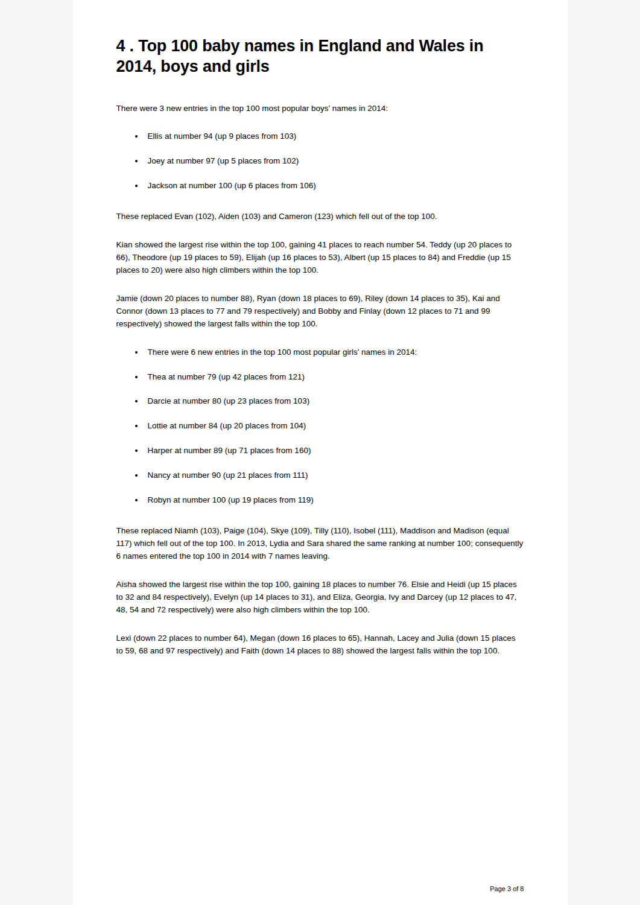4 . Top 100 baby names in England and Wales in 2014, boys and girls
There were 3 new entries in the top 100 most popular boys' names in 2014:
Ellis at number 94 (up 9 places from 103)
Joey at number 97 (up 5 places from 102)
Jackson at number 100 (up 6 places from 106)
These replaced Evan (102), Aiden (103) and Cameron (123) which fell out of the top 100.
Kian showed the largest rise within the top 100, gaining 41 places to reach number 54. Teddy (up 20 places to 66), Theodore (up 19 places to 59), Elijah (up 16 places to 53), Albert (up 15 places to 84) and Freddie (up 15 places to 20) were also high climbers within the top 100.
Jamie (down 20 places to number 88), Ryan (down 18 places to 69), Riley (down 14 places to 35), Kai and Connor (down 13 places to 77 and 79 respectively) and Bobby and Finlay (down 12 places to 71 and 99 respectively) showed the largest falls within the top 100.
There were 6 new entries in the top 100 most popular girls' names in 2014:
Thea at number 79 (up 42 places from 121)
Darcie at number 80 (up 23 places from 103)
Lottie at number 84 (up 20 places from 104)
Harper at number 89 (up 71 places from 160)
Nancy at number 90 (up 21 places from 111)
Robyn at number 100 (up 19 places from 119)
These replaced Niamh (103), Paige (104), Skye (109), Tilly (110), Isobel (111), Maddison and Madison (equal 117) which fell out of the top 100. In 2013, Lydia and Sara shared the same ranking at number 100; consequently 6 names entered the top 100 in 2014 with 7 names leaving.
Aisha showed the largest rise within the top 100, gaining 18 places to number 76. Elsie and Heidi (up 15 places to 32 and 84 respectively), Evelyn (up 14 places to 31), and Eliza, Georgia, Ivy and Darcey (up 12 places to 47, 48, 54 and 72 respectively) were also high climbers within the top 100.
Lexi (down 22 places to number 64), Megan (down 16 places to 65), Hannah, Lacey and Julia (down 15 places to 59, 68 and 97 respectively) and Faith (down 14 places to 88) showed the largest falls within the top 100.
Page 3 of 8